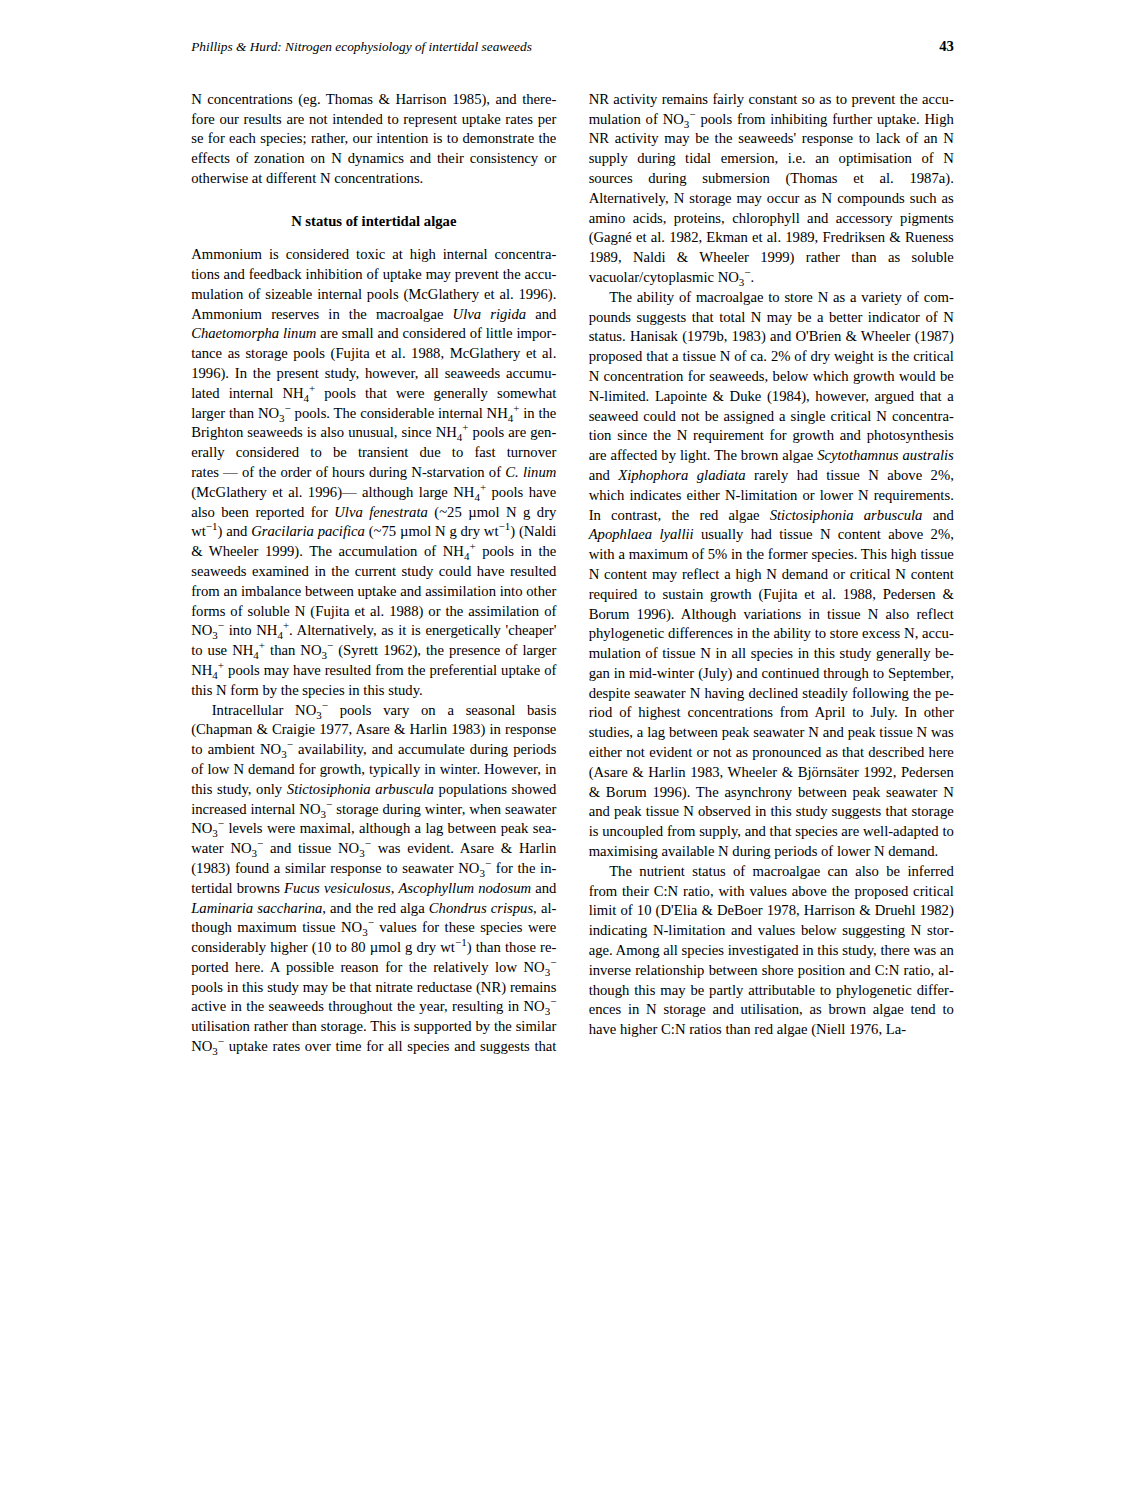Phillips & Hurd: Nitrogen ecophysiology of intertidal seaweeds 43
N concentrations (eg. Thomas & Harrison 1985), and therefore our results are not intended to represent uptake rates per se for each species; rather, our intention is to demonstrate the effects of zonation on N dynamics and their consistency or otherwise at different N concentrations.
N status of intertidal algae
Ammonium is considered toxic at high internal concentrations and feedback inhibition of uptake may prevent the accumulation of sizeable internal pools (McGlathery et al. 1996). Ammonium reserves in the macroalgae Ulva rigida and Chaetomorpha linum are small and considered of little importance as storage pools (Fujita et al. 1988, McGlathery et al. 1996). In the present study, however, all seaweeds accumulated internal NH4+ pools that were generally somewhat larger than NO3− pools. The considerable internal NH4+ in the Brighton seaweeds is also unusual, since NH4+ pools are generally considered to be transient due to fast turnover rates — of the order of hours during N-starvation of C. linum (McGlathery et al. 1996)— although large NH4+ pools have also been reported for Ulva fenestrata (~25 µmol N g dry wt−1) and Gracilaria pacifica (~75 µmol N g dry wt−1) (Naldi & Wheeler 1999). The accumulation of NH4+ pools in the seaweeds examined in the current study could have resulted from an imbalance between uptake and assimilation into other forms of soluble N (Fujita et al. 1988) or the assimilation of NO3− into NH4+. Alternatively, as it is energetically 'cheaper' to use NH4+ than NO3− (Syrett 1962), the presence of larger NH4+ pools may have resulted from the preferential uptake of this N form by the species in this study.
Intracellular NO3− pools vary on a seasonal basis (Chapman & Craigie 1977, Asare & Harlin 1983) in response to ambient NO3− availability, and accumulate during periods of low N demand for growth, typically in winter. However, in this study, only Stictosiphonia arbuscula populations showed increased internal NO3− storage during winter, when seawater NO3− levels were maximal, although a lag between peak seawater NO3− and tissue NO3− was evident. Asare & Harlin (1983) found a similar response to seawater NO3− for the intertidal browns Fucus vesiculosus, Ascophyllum nodosum and Laminaria saccharina, and the red alga Chondrus crispus, although maximum tissue NO3− values for these species were considerably higher (10 to 80 µmol g dry wt−1) than those reported here. A possible reason for the relatively low NO3− pools in this study may be that nitrate reductase (NR) remains active in the seaweeds throughout the year, resulting in NO3− utilisation rather than storage. This is supported by the similar NO3− uptake rates over time for all species and suggests that NR activity remains fairly constant so as to prevent the accumulation of NO3− pools from inhibiting further uptake. High NR activity may be the seaweeds' response to lack of an N supply during tidal emersion, i.e. an optimisation of N sources during submersion (Thomas et al. 1987a). Alternatively, N storage may occur as N compounds such as amino acids, proteins, chlorophyll and accessory pigments (Gagné et al. 1982, Ekman et al. 1989, Fredriksen & Rueness 1989, Naldi & Wheeler 1999) rather than as soluble vacuolar/cytoplasmic NO3−.
The ability of macroalgae to store N as a variety of compounds suggests that total N may be a better indicator of N status. Hanisak (1979b, 1983) and O'Brien & Wheeler (1987) proposed that a tissue N of ca. 2% of dry weight is the critical N concentration for seaweeds, below which growth would be N-limited. Lapointe & Duke (1984), however, argued that a seaweed could not be assigned a single critical N concentration since the N requirement for growth and photosynthesis are affected by light. The brown algae Scytothamnus australis and Xiphophora gladiata rarely had tissue N above 2%, which indicates either N-limitation or lower N requirements. In contrast, the red algae Stictosiphonia arbuscula and Apophlaea lyallii usually had tissue N content above 2%, with a maximum of 5% in the former species. This high tissue N content may reflect a high N demand or critical N content required to sustain growth (Fujita et al. 1988, Pedersen & Borum 1996). Although variations in tissue N also reflect phylogenetic differences in the ability to store excess N, accumulation of tissue N in all species in this study generally began in mid-winter (July) and continued through to September, despite seawater N having declined steadily following the period of highest concentrations from April to July. In other studies, a lag between peak seawater N and peak tissue N was either not evident or not as pronounced as that described here (Asare & Harlin 1983, Wheeler & Björnsäter 1992, Pedersen & Borum 1996). The asynchrony between peak seawater N and peak tissue N observed in this study suggests that storage is uncoupled from supply, and that species are well-adapted to maximising available N during periods of lower N demand.
The nutrient status of macroalgae can also be inferred from their C:N ratio, with values above the proposed critical limit of 10 (D'Elia & DeBoer 1978, Harrison & Druehl 1982) indicating N-limitation and values below suggesting N storage. Among all species investigated in this study, there was an inverse relationship between shore position and C:N ratio, although this may be partly attributable to phylogenetic differences in N storage and utilisation, as brown algae tend to have higher C:N ratios than red algae (Niell 1976, La-